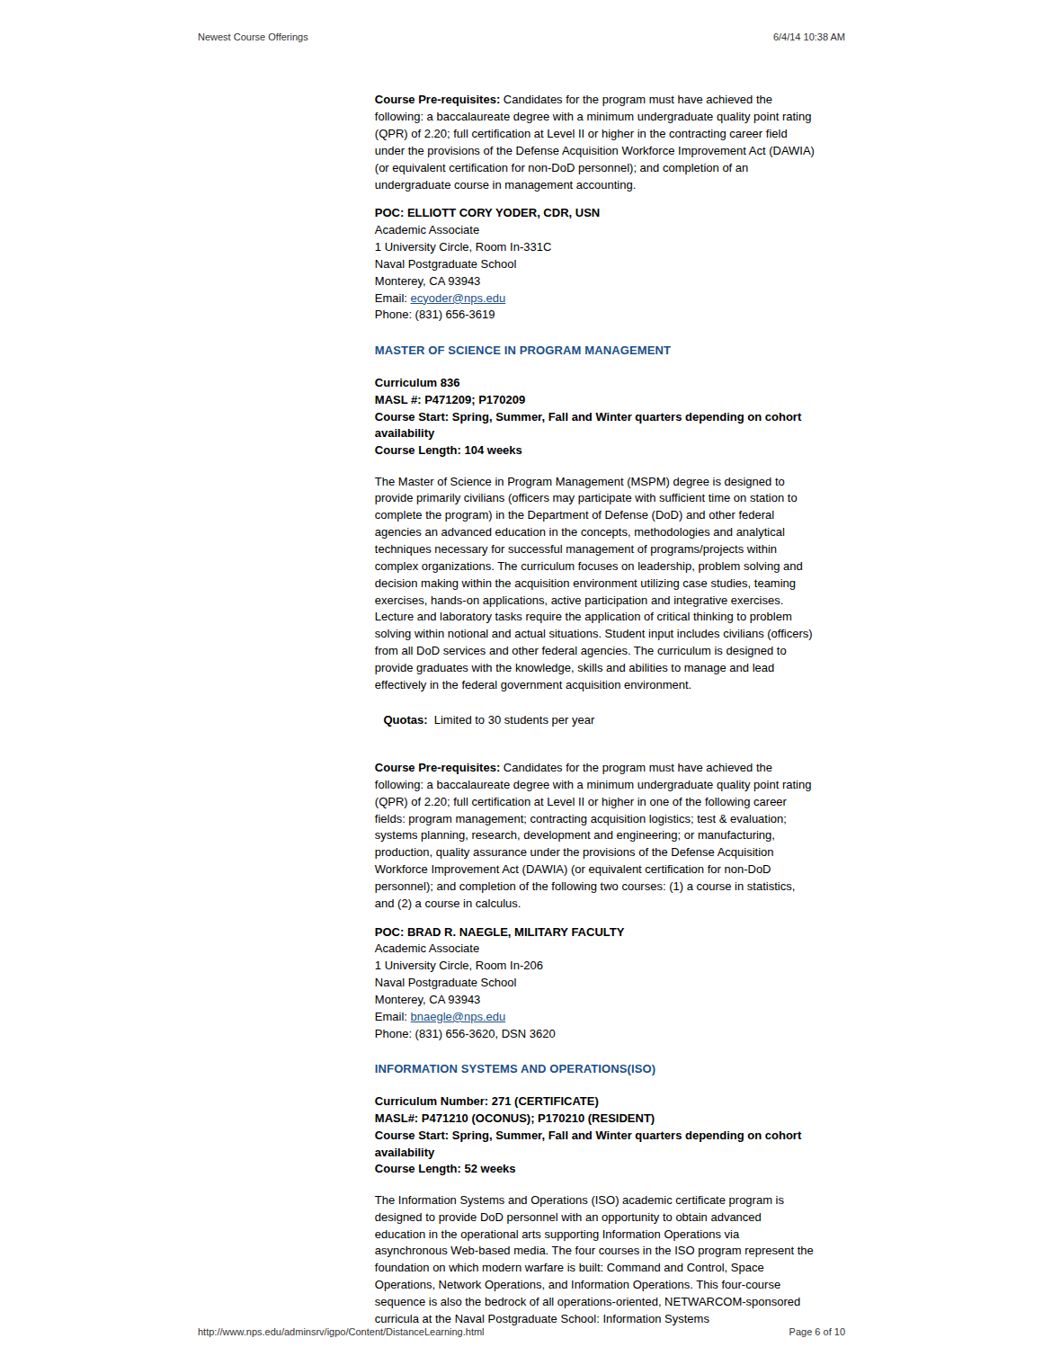Newest Course Offerings 6/4/14 10:38 AM
Course Pre-requisites: Candidates for the program must have achieved the following: a baccalaureate degree with a minimum undergraduate quality point rating (QPR) of 2.20; full certification at Level II or higher in the contracting career field under the provisions of the Defense Acquisition Workforce Improvement Act (DAWIA) (or equivalent certification for non-DoD personnel); and completion of an undergraduate course in management accounting.
POC: ELLIOTT CORY YODER, CDR, USN
Academic Associate
1 University Circle, Room In-331C
Naval Postgraduate School
Monterey, CA 93943
Email: ecyoder@nps.edu
Phone: (831) 656-3619
MASTER OF SCIENCE IN PROGRAM MANAGEMENT
Curriculum 836
MASL #: P471209; P170209
Course Start: Spring, Summer, Fall and Winter quarters depending on cohort availability
Course Length: 104 weeks
The Master of Science in Program Management (MSPM) degree is designed to provide primarily civilians (officers may participate with sufficient time on station to complete the program) in the Department of Defense (DoD) and other federal agencies an advanced education in the concepts, methodologies and analytical techniques necessary for successful management of programs/projects within complex organizations. The curriculum focuses on leadership, problem solving and decision making within the acquisition environment utilizing case studies, teaming exercises, hands-on applications, active participation and integrative exercises. Lecture and laboratory tasks require the application of critical thinking to problem solving within notional and actual situations. Student input includes civilians (officers) from all DoD services and other federal agencies. The curriculum is designed to provide graduates with the knowledge, skills and abilities to manage and lead effectively in the federal government acquisition environment.
Quotas: Limited to 30 students per year
Course Pre-requisites: Candidates for the program must have achieved the following: a baccalaureate degree with a minimum undergraduate quality point rating (QPR) of 2.20; full certification at Level II or higher in one of the following career fields: program management; contracting acquisition logistics; test & evaluation; systems planning, research, development and engineering; or manufacturing, production, quality assurance under the provisions of the Defense Acquisition Workforce Improvement Act (DAWIA) (or equivalent certification for non-DoD personnel); and completion of the following two courses: (1) a course in statistics, and (2) a course in calculus.
POC: BRAD R. NAEGLE, MILITARY FACULTY
Academic Associate
1 University Circle, Room In-206
Naval Postgraduate School
Monterey, CA 93943
Email: bnaegle@nps.edu
Phone: (831) 656-3620, DSN 3620
INFORMATION SYSTEMS AND OPERATIONS(ISO)
Curriculum Number: 271 (CERTIFICATE)
MASL#: P471210 (OCONUS); P170210 (RESIDENT)
Course Start: Spring, Summer, Fall and Winter quarters depending on cohort availability
Course Length: 52 weeks
The Information Systems and Operations (ISO) academic certificate program is designed to provide DoD personnel with an opportunity to obtain advanced education in the operational arts supporting Information Operations via asynchronous Web-based media. The four courses in the ISO program represent the foundation on which modern warfare is built: Command and Control, Space Operations, Network Operations, and Information Operations. This four-course sequence is also the bedrock of all operations-oriented, NETWARCOM-sponsored curricula at the Naval Postgraduate School: Information Systems
http://www.nps.edu/adminsrv/igpo/Content/DistanceLearning.html Page 6 of 10